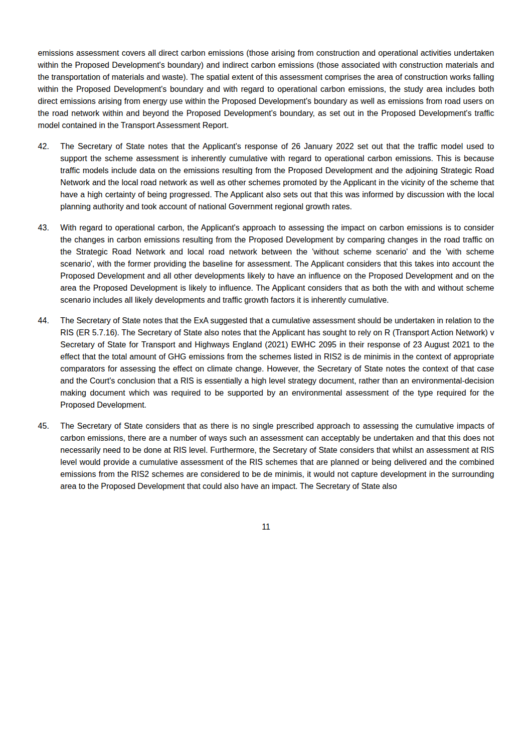emissions assessment covers all direct carbon emissions (those arising from construction and operational activities undertaken within the Proposed Development's boundary) and indirect carbon emissions (those associated with construction materials and the transportation of materials and waste). The spatial extent of this assessment comprises the area of construction works falling within the Proposed Development's boundary and with regard to operational carbon emissions, the study area includes both direct emissions arising from energy use within the Proposed Development's boundary as well as emissions from road users on the road network within and beyond the Proposed Development's boundary, as set out in the Proposed Development's traffic model contained in the Transport Assessment Report.
42.
The Secretary of State notes that the Applicant's response of 26 January 2022 set out that the traffic model used to support the scheme assessment is inherently cumulative with regard to operational carbon emissions. This is because traffic models include data on the emissions resulting from the Proposed Development and the adjoining Strategic Road Network and the local road network as well as other schemes promoted by the Applicant in the vicinity of the scheme that have a high certainty of being progressed. The Applicant also sets out that this was informed by discussion with the local planning authority and took account of national Government regional growth rates.
43.
With regard to operational carbon, the Applicant's approach to assessing the impact on carbon emissions is to consider the changes in carbon emissions resulting from the Proposed Development by comparing changes in the road traffic on the Strategic Road Network and local road network between the 'without scheme scenario' and the 'with scheme scenario', with the former providing the baseline for assessment. The Applicant considers that this takes into account the Proposed Development and all other developments likely to have an influence on the Proposed Development and on the area the Proposed Development is likely to influence. The Applicant considers that as both the with and without scheme scenario includes all likely developments and traffic growth factors it is inherently cumulative.
44.
The Secretary of State notes that the ExA suggested that a cumulative assessment should be undertaken in relation to the RIS (ER 5.7.16). The Secretary of State also notes that the Applicant has sought to rely on R (Transport Action Network) v Secretary of State for Transport and Highways England (2021) EWHC 2095 in their response of 23 August 2021 to the effect that the total amount of GHG emissions from the schemes listed in RIS2 is de minimis in the context of appropriate comparators for assessing the effect on climate change. However, the Secretary of State notes the context of that case and the Court's conclusion that a RIS is essentially a high level strategy document, rather than an environmental-decision making document which was required to be supported by an environmental assessment of the type required for the Proposed Development.
45.
The Secretary of State considers that as there is no single prescribed approach to assessing the cumulative impacts of carbon emissions, there are a number of ways such an assessment can acceptably be undertaken and that this does not necessarily need to be done at RIS level. Furthermore, the Secretary of State considers that whilst an assessment at RIS level would provide a cumulative assessment of the RIS schemes that are planned or being delivered and the combined emissions from the RIS2 schemes are considered to be de minimis, it would not capture development in the surrounding area to the Proposed Development that could also have an impact. The Secretary of State also
11